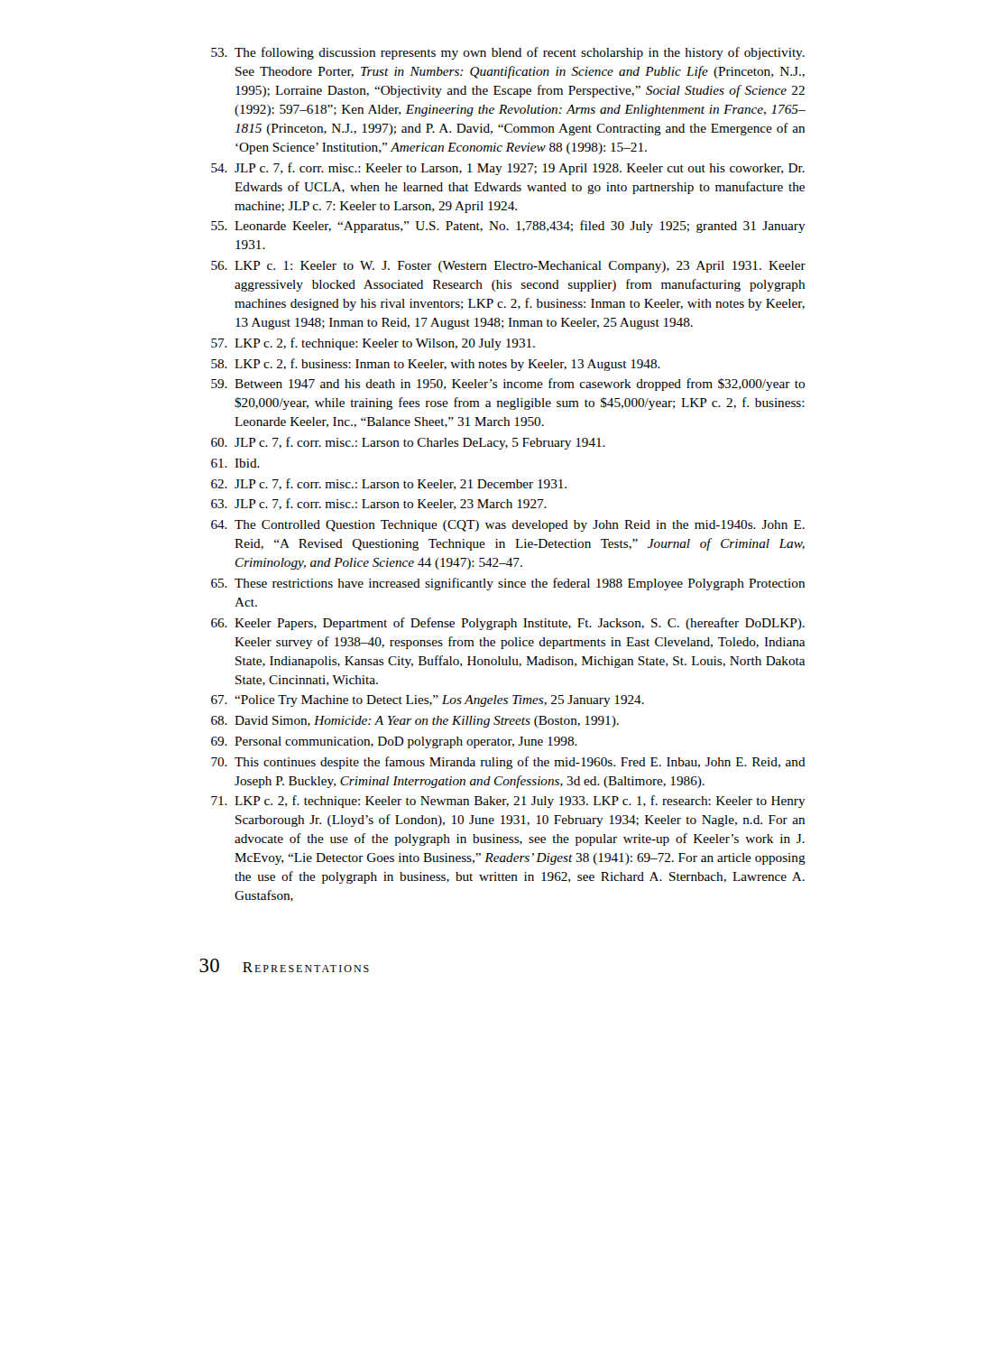53. The following discussion represents my own blend of recent scholarship in the history of objectivity. See Theodore Porter, Trust in Numbers: Quantification in Science and Public Life (Princeton, N.J., 1995); Lorraine Daston, “Objectivity and the Escape from Perspective,” Social Studies of Science 22 (1992): 597–618”; Ken Alder, Engineering the Revolution: Arms and Enlightenment in France, 1765–1815 (Princeton, N.J., 1997); and P. A. David, “Common Agent Contracting and the Emergence of an ‘Open Science’ Institution,” American Economic Review 88 (1998): 15–21.
54. JLP c. 7, f. corr. misc.: Keeler to Larson, 1 May 1927; 19 April 1928. Keeler cut out his coworker, Dr. Edwards of UCLA, when he learned that Edwards wanted to go into partnership to manufacture the machine; JLP c. 7: Keeler to Larson, 29 April 1924.
55. Leonarde Keeler, “Apparatus,” U.S. Patent, No. 1,788,434; filed 30 July 1925; granted 31 January 1931.
56. LKP c. 1: Keeler to W. J. Foster (Western Electro-Mechanical Company), 23 April 1931. Keeler aggressively blocked Associated Research (his second supplier) from manufacturing polygraph machines designed by his rival inventors; LKP c. 2, f. business: Inman to Keeler, with notes by Keeler, 13 August 1948; Inman to Reid, 17 August 1948; Inman to Keeler, 25 August 1948.
57. LKP c. 2, f. technique: Keeler to Wilson, 20 July 1931.
58. LKP c. 2, f. business: Inman to Keeler, with notes by Keeler, 13 August 1948.
59. Between 1947 and his death in 1950, Keeler’s income from casework dropped from $32,000/year to $20,000/year, while training fees rose from a negligible sum to $45,000/year; LKP c. 2, f. business: Leonarde Keeler, Inc., “Balance Sheet,” 31 March 1950.
60. JLP c. 7, f. corr. misc.: Larson to Charles DeLacy, 5 February 1941.
61. Ibid.
62. JLP c. 7, f. corr. misc.: Larson to Keeler, 21 December 1931.
63. JLP c. 7, f. corr. misc.: Larson to Keeler, 23 March 1927.
64. The Controlled Question Technique (CQT) was developed by John Reid in the mid-1940s. John E. Reid, “A Revised Questioning Technique in Lie-Detection Tests,” Journal of Criminal Law, Criminology, and Police Science 44 (1947): 542–47.
65. These restrictions have increased significantly since the federal 1988 Employee Polygraph Protection Act.
66. Keeler Papers, Department of Defense Polygraph Institute, Ft. Jackson, S. C. (hereafter DoDLKP). Keeler survey of 1938–40, responses from the police departments in East Cleveland, Toledo, Indiana State, Indianapolis, Kansas City, Buffalo, Honolulu, Madison, Michigan State, St. Louis, North Dakota State, Cincinnati, Wichita.
67.“Police Try Machine to Detect Lies,” Los Angeles Times, 25 January 1924.
68. David Simon, Homicide: A Year on the Killing Streets (Boston, 1991).
69. Personal communication, DoD polygraph operator, June 1998.
70. This continues despite the famous Miranda ruling of the mid-1960s. Fred E. Inbau, John E. Reid, and Joseph P. Buckley, Criminal Interrogation and Confessions, 3d ed. (Baltimore, 1986).
71. LKP c. 2, f. technique: Keeler to Newman Baker, 21 July 1933. LKP c. 1, f. research: Keeler to Henry Scarborough Jr. (Lloyd’s of London), 10 June 1931, 10 February 1934; Keeler to Nagle, n.d. For an advocate of the use of the polygraph in business, see the popular write-up of Keeler’s work in J. McEvoy, “Lie Detector Goes into Business,” Readers’ Digest 38 (1941): 69–72. For an article opposing the use of the polygraph in business, but written in 1962, see Richard A. Sternbach, Lawrence A. Gustafson,
30 Representations